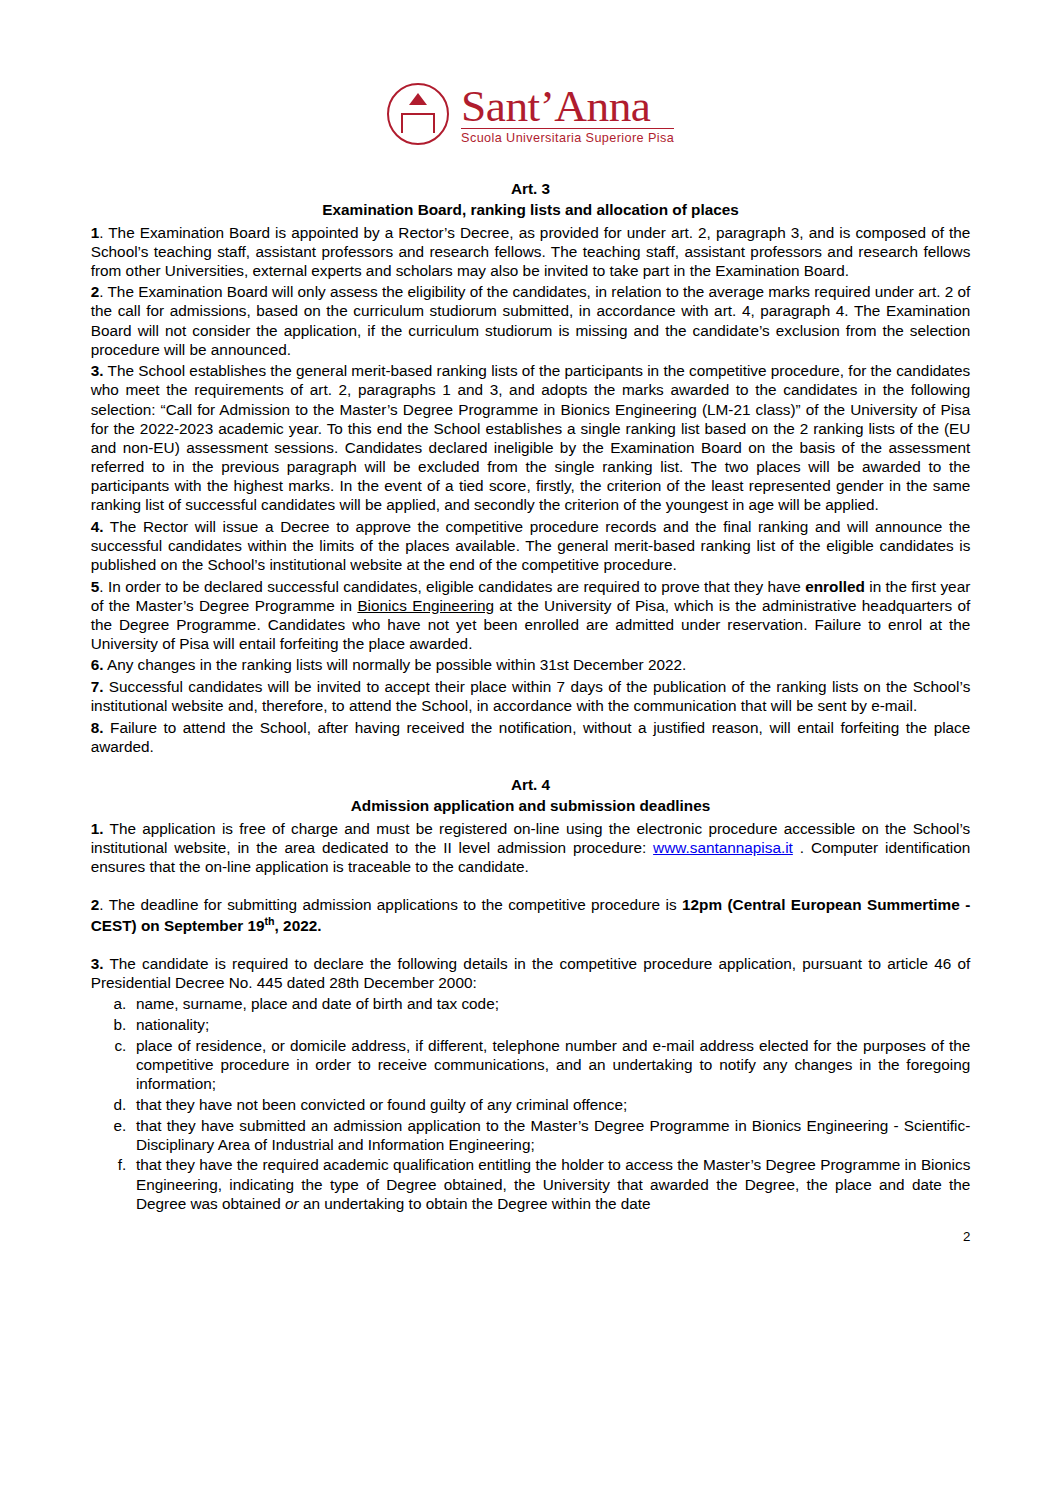Sant’Anna
Scuola Universitaria Superiore Pisa
Art. 3
Examination Board, ranking lists and allocation of places
1. The Examination Board is appointed by a Rector’s Decree, as provided for under art. 2, paragraph 3, and is composed of the School’s teaching staff, assistant professors and research fellows. The teaching staff, assistant professors and research fellows from other Universities, external experts and scholars may also be invited to take part in the Examination Board.
2. The Examination Board will only assess the eligibility of the candidates, in relation to the average marks required under art. 2 of the call for admissions, based on the curriculum studiorum submitted, in accordance with art. 4, paragraph 4. The Examination Board will not consider the application, if the curriculum studiorum is missing and the candidate’s exclusion from the selection procedure will be announced.
3. The School establishes the general merit-based ranking lists of the participants in the competitive procedure, for the candidates who meet the requirements of art. 2, paragraphs 1 and 3, and adopts the marks awarded to the candidates in the following selection: “Call for Admission to the Master’s Degree Programme in Bionics Engineering (LM-21 class)” of the University of Pisa for the 2022-2023 academic year. To this end the School establishes a single ranking list based on the 2 ranking lists of the (EU and non-EU) assessment sessions. Candidates declared ineligible by the Examination Board on the basis of the assessment referred to in the previous paragraph will be excluded from the single ranking list. The two places will be awarded to the participants with the highest marks. In the event of a tied score, firstly, the criterion of the least represented gender in the same ranking list of successful candidates will be applied, and secondly the criterion of the youngest in age will be applied.
4. The Rector will issue a Decree to approve the competitive procedure records and the final ranking and will announce the successful candidates within the limits of the places available. The general merit-based ranking list of the eligible candidates is published on the School’s institutional website at the end of the competitive procedure.
5. In order to be declared successful candidates, eligible candidates are required to prove that they have enrolled in the first year of the Master’s Degree Programme in Bionics Engineering at the University of Pisa, which is the administrative headquarters of the Degree Programme. Candidates who have not yet been enrolled are admitted under reservation. Failure to enrol at the University of Pisa will entail forfeiting the place awarded.
6. Any changes in the ranking lists will normally be possible within 31st December 2022.
7. Successful candidates will be invited to accept their place within 7 days of the publication of the ranking lists on the School’s institutional website and, therefore, to attend the School, in accordance with the communication that will be sent by e-mail.
8. Failure to attend the School, after having received the notification, without a justified reason, will entail forfeiting the place awarded.
Art. 4
Admission application and submission deadlines
1. The application is free of charge and must be registered on-line using the electronic procedure accessible on the School’s institutional website, in the area dedicated to the II level admission procedure: www.santannapisa.it . Computer identification ensures that the on-line application is traceable to the candidate.
2. The deadline for submitting admission applications to the competitive procedure is 12pm (Central European Summertime - CEST) on September 19th, 2022.
3. The candidate is required to declare the following details in the competitive procedure application, pursuant to article 46 of Presidential Decree No. 445 dated 28th December 2000:
name, surname, place and date of birth and tax code;
nationality;
place of residence, or domicile address, if different, telephone number and e-mail address elected for the purposes of the competitive procedure in order to receive communications, and an undertaking to notify any changes in the foregoing information;
that they have not been convicted or found guilty of any criminal offence;
that they have submitted an admission application to the Master’s Degree Programme in Bionics Engineering - Scientific-Disciplinary Area of Industrial and Information Engineering;
that they have the required academic qualification entitling the holder to access the Master’s Degree Programme in Bionics Engineering, indicating the type of Degree obtained, the University that awarded the Degree, the place and date the Degree was obtained or an undertaking to obtain the Degree within the date
2